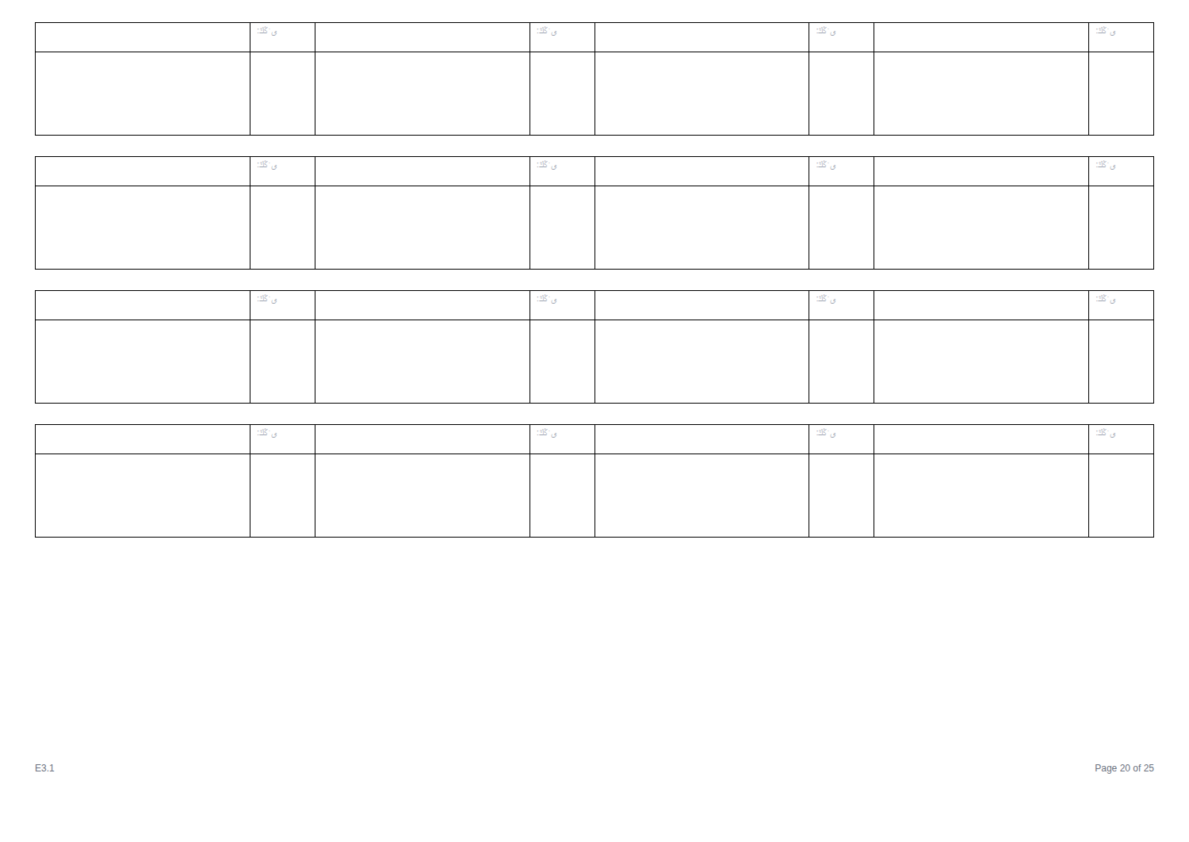| ﯼ﮲ﯕﯓ: | | ﯼ﮲ﯕﯓ: | | ﯼ﮲ﯕﯓ: | | ﯼ﮲ﯕﯓ: | |
| ﯼ﮲ﯕﯓ: | | ﯼ﮲ﯕﯓ: | | ﯼ﮲ﯕﯓ: | | ﯼ﮲ﯕﯓ: | |
| ﯼ﮲ﯕﯓ: | | ﯼ﮲ﯕﯓ: | | ﯼ﮲ﯕﯓ: | | ﯼ﮲ﯕﯓ: | |
| ﯼ﮲ﯕﯓ: | | ﯼ﮲ﯕﯓ: | | ﯼ﮲ﯕﯓ: | | ﯼ﮲ﯕﯓ: | |
Page 20 of 25 E3.1